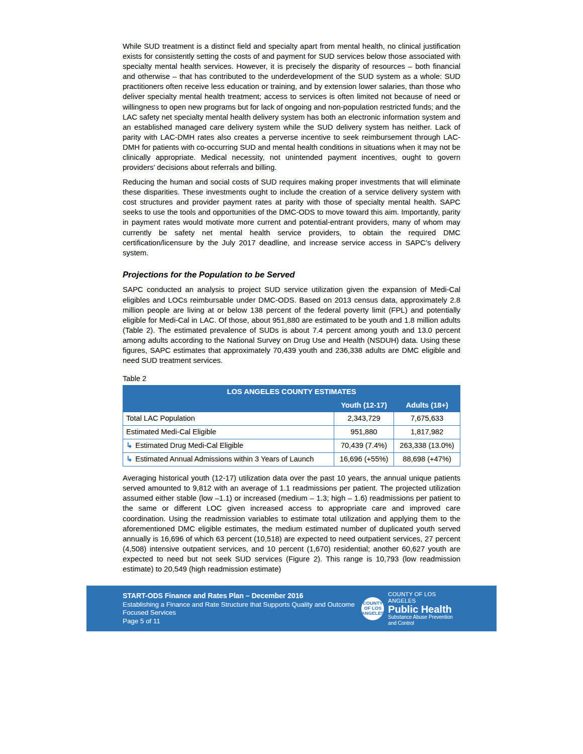While SUD treatment is a distinct field and specialty apart from mental health, no clinical justification exists for consistently setting the costs of and payment for SUD services below those associated with specialty mental health services. However, it is precisely the disparity of resources – both financial and otherwise – that has contributed to the underdevelopment of the SUD system as a whole: SUD practitioners often receive less education or training, and by extension lower salaries, than those who deliver specialty mental health treatment; access to services is often limited not because of need or willingness to open new programs but for lack of ongoing and non-population restricted funds; and the LAC safety net specialty mental health delivery system has both an electronic information system and an established managed care delivery system while the SUD delivery system has neither. Lack of parity with LAC-DMH rates also creates a perverse incentive to seek reimbursement through LAC-DMH for patients with co-occurring SUD and mental health conditions in situations when it may not be clinically appropriate. Medical necessity, not unintended payment incentives, ought to govern providers’ decisions about referrals and billing.
Reducing the human and social costs of SUD requires making proper investments that will eliminate these disparities. These investments ought to include the creation of a service delivery system with cost structures and provider payment rates at parity with those of specialty mental health. SAPC seeks to use the tools and opportunities of the DMC-ODS to move toward this aim. Importantly, parity in payment rates would motivate more current and potential-entrant providers, many of whom may currently be safety net mental health service providers, to obtain the required DMC certification/licensure by the July 2017 deadline, and increase service access in SAPC’s delivery system.
Projections for the Population to be Served
SAPC conducted an analysis to project SUD service utilization given the expansion of Medi-Cal eligibles and LOCs reimbursable under DMC-ODS. Based on 2013 census data, approximately 2.8 million people are living at or below 138 percent of the federal poverty limit (FPL) and potentially eligible for Medi-Cal in LAC. Of those, about 951,880 are estimated to be youth and 1.8 million adults (Table 2). The estimated prevalence of SUDs is about 7.4 percent among youth and 13.0 percent among adults according to the National Survey on Drug Use and Health (NSDUH) data. Using these figures, SAPC estimates that approximately 70,439 youth and 236,338 adults are DMC eligible and need SUD treatment services.
Table 2
| LOS ANGELES COUNTY ESTIMATES |
| --- |
| | Youth (12-17) | Adults (18+) |
| Total LAC Population | 2,343,729 | 7,675,633 |
| Estimated Medi-Cal Eligible | 951,880 | 1,817,982 |
| ↳ Estimated Drug Medi-Cal Eligible | 70,439 (7.4%) | 263,338 (13.0%) |
| ↳ Estimated Annual Admissions within 3 Years of Launch | 16,696 (+55%) | 88,698 (+47%) |
Averaging historical youth (12-17) utilization data over the past 10 years, the annual unique patients served amounted to 9,812 with an average of 1.1 readmissions per patient. The projected utilization assumed either stable (low –1.1) or increased (medium – 1.3; high – 1.6) readmissions per patient to the same or different LOC given increased access to appropriate care and improved care coordination. Using the readmission variables to estimate total utilization and applying them to the aforementioned DMC eligible estimates, the medium estimated number of duplicated youth served annually is 16,696 of which 63 percent (10,518) are expected to need outpatient services, 27 percent (4,508) intensive outpatient services, and 10 percent (1,670) residential; another 60,627 youth are expected to need but not seek SUD services (Figure 2). This range is 10,793 (low readmission estimate) to 20,549 (high readmission estimate)
START-ODS Finance and Rates Plan – December 2016
Establishing a Finance and Rate Structure that Supports Quality and Outcome Focused Services
Page 5 of 11
COUNTY
OF LOS
ANGELES
COUNTY OF LOS ANGELES
Public Health
Substance Abuse Prevention and Control